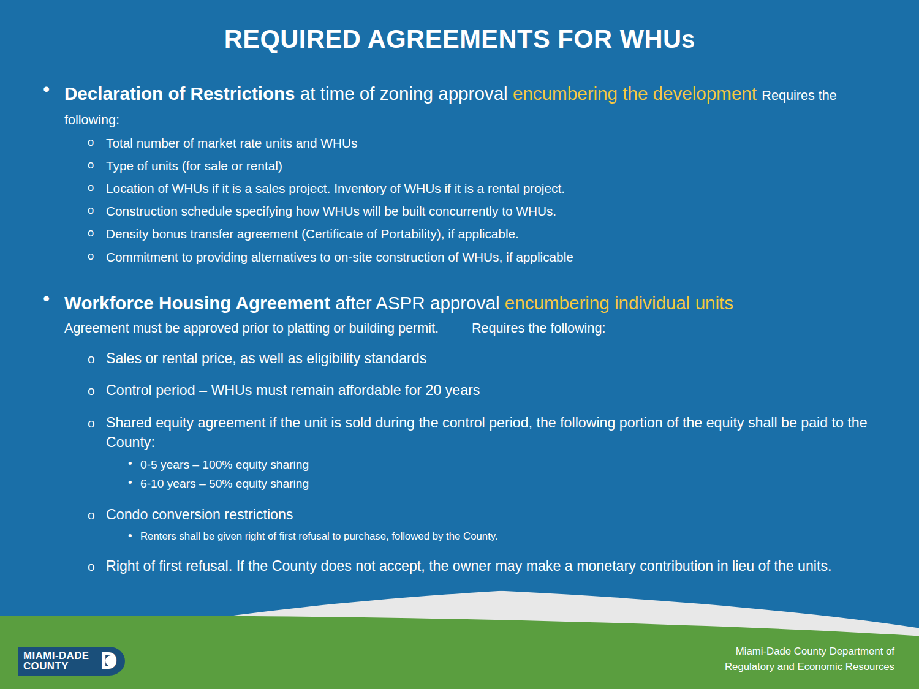REQUIRED AGREEMENTS FOR WHUS
Declaration of Restrictions at time of zoning approval encumbering the development Requires the following:
Total number of market rate units and WHUs
Type of units (for sale or rental)
Location of WHUs if it is a sales project. Inventory of WHUs if it is a rental project.
Construction schedule specifying how WHUs will be built concurrently to WHUs.
Density bonus transfer agreement (Certificate of Portability), if applicable.
Commitment to providing alternatives to on-site construction of WHUs, if applicable
Workforce Housing Agreement after ASPR approval encumbering individual units
Agreement must be approved prior to platting or building permit. Requires the following:
Sales or rental price, as well as eligibility standards
Control period – WHUs must remain affordable for 20 years
Shared equity agreement if the unit is sold during the control period, the following portion of the equity shall be paid to the County:
0-5 years – 100% equity sharing
6-10 years – 50% equity sharing
Condo conversion restrictions
Renters shall be given right of first refusal to purchase, followed by the County.
Right of first refusal. If the County does not accept, the owner may make a monetary contribution in lieu of the units.
MIAMI-DADE COUNTY
D
Miami-Dade County Department of
Regulatory and Economic Resources